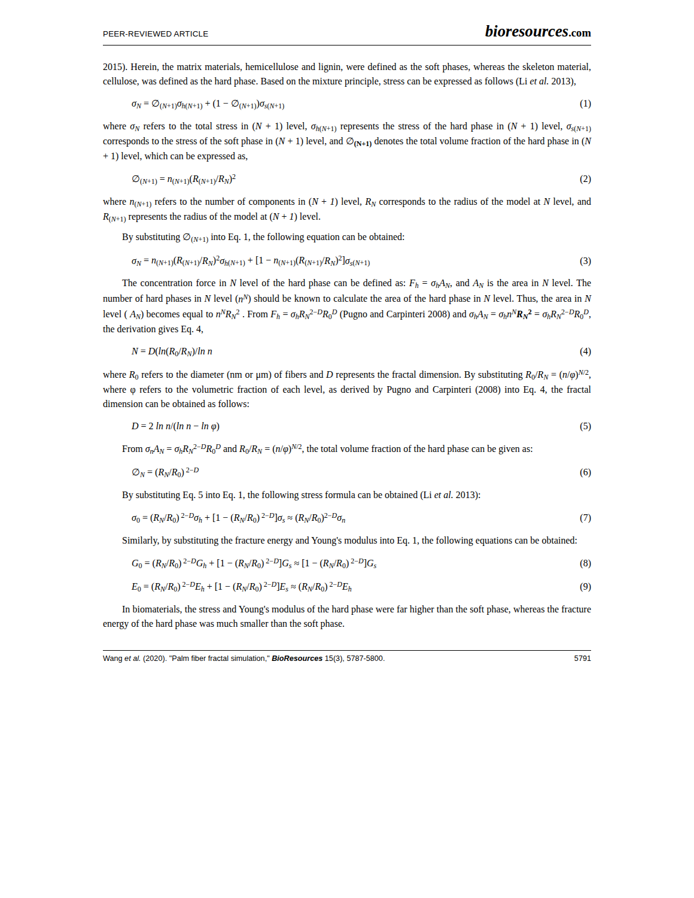PEER-REVIEWED ARTICLE
bioresources.com
2015). Herein, the matrix materials, hemicellulose and lignin, were defined as the soft phases, whereas the skeleton material, cellulose, was defined as the hard phase. Based on the mixture principle, stress can be expressed as follows (Li et al. 2013),
σN = ∅(N+1)σh(N+1) + (1 − ∅(N+1))σs(N+1)
(1)
where σN refers to the total stress in (N + 1) level, σh(N+1) represents the stress of the hard phase in (N + 1) level, σs(N+1) corresponds to the stress of the soft phase in (N + 1) level, and ∅(N+1) denotes the total volume fraction of the hard phase in (N + 1) level, which can be expressed as,
∅(N+1) = n(N+1)(R(N+1)/RN)2
(2)
where n(N+1) refers to the number of components in (N + 1) level, RN corresponds to the radius of the model at N level, and R(N+1) represents the radius of the model at (N + 1) level.
By substituting ∅(N+1) into Eq. 1, the following equation can be obtained:
σN = n(N+1)(R(N+1)/RN)2σh(N+1) + [1 − n(N+1)(R(N+1)/RN)2]σs(N+1)
(3)
The concentration force in N level of the hard phase can be defined as: Fh = σhAN, and AN is the area in N level. The number of hard phases in N level (nN) should be known to calculate the area of the hard phase in N level. Thus, the area in N level ( AN) becomes equal to nNRN2 . From Fh = σhRN2−DR0D (Pugno and Carpinteri 2008) and σhAN = σhnN RN2 = σhRN2−DR0D, the derivation gives Eq. 4,
N = D(ln(R0/RN)/ln n
(4)
where R0 refers to the diameter (nm or μm) of fibers and D represents the fractal dimension. By substituting R0/RN = (n/φ)N/2, where φ refers to the volumetric fraction of each level, as derived by Pugno and Carpinteri (2008) into Eq. 4, the fractal dimension can be obtained as follows:
D = 2 ln n/(ln n − ln φ)
(5)
From σnAN = σhRN2−DR0D and R0/RN = (n/φ)N/2, the total volume fraction of the hard phase can be given as:
∅N = (RN/R0) 2−D
(6)
By substituting Eq. 5 into Eq. 1, the following stress formula can be obtained (Li et al. 2013):
σ0 = (RN/R0) 2−Dσh + [1 − (RN/R0) 2−D]σs ≈ (RN/R0)2−Dσn
(7)
Similarly, by substituting the fracture energy and Young's modulus into Eq. 1, the following equations can be obtained:
G0 = (RN/R0) 2−DGh + [1 − (RN/R0) 2−D]Gs ≈ [1 − (RN/R0) 2−D]Gs
(8)
E0 = (RN/R0) 2−DEh + [1 − (RN/R0) 2−D]Es ≈ (RN/R0) 2−DEh
(9)
In biomaterials, the stress and Young's modulus of the hard phase were far higher than the soft phase, whereas the fracture energy of the hard phase was much smaller than the soft phase.
Wang et al. (2020). "Palm fiber fractal simulation," BioResources 15(3), 5787-5800.
5791